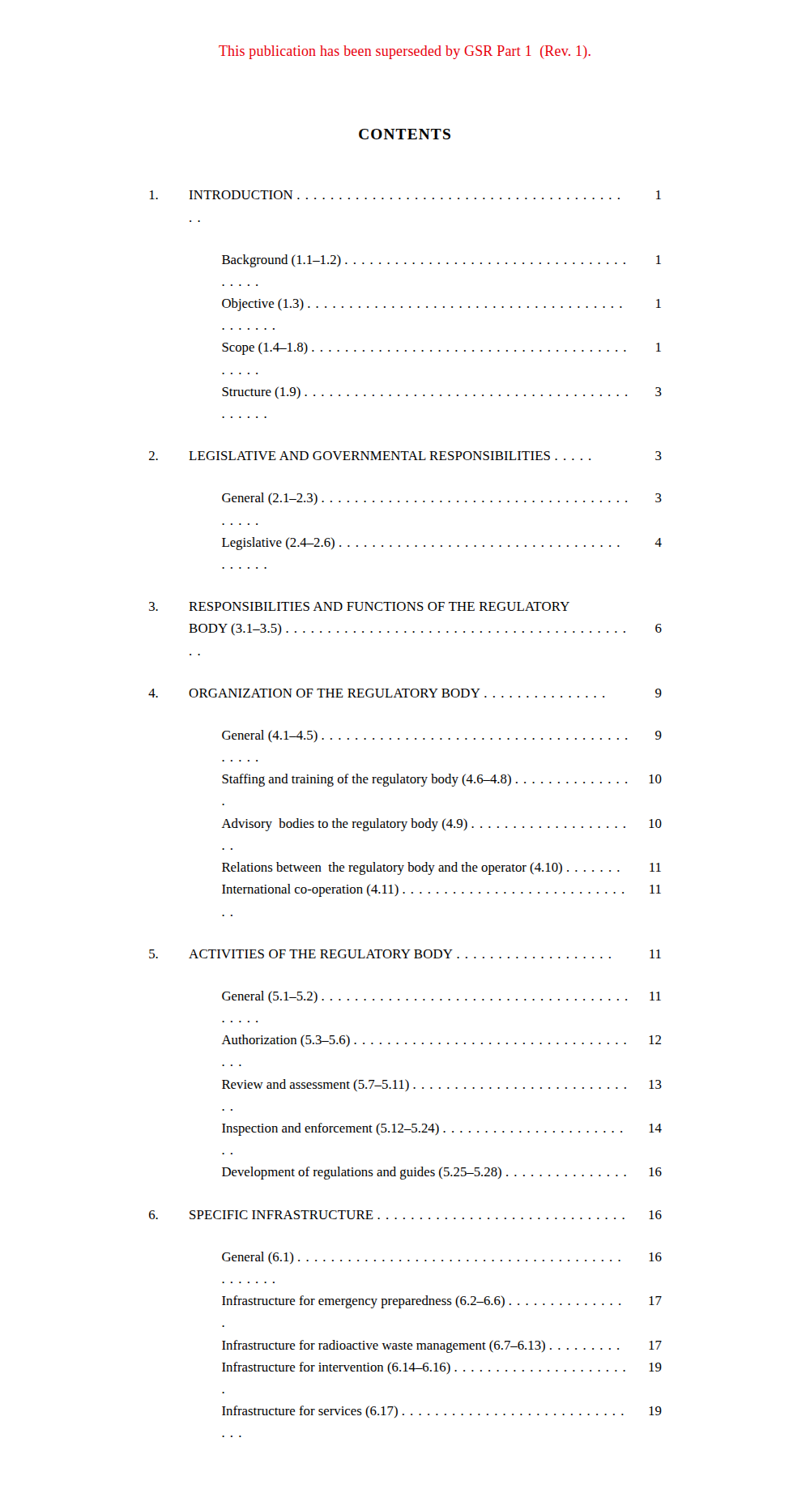This publication has been superseded by GSR Part 1 (Rev. 1).
CONTENTS
| 1. | INTRODUCTION . . . . . . . . . . . . . . . . . . . . . . . . . . . . . . . . . . . . . . . . . | 1 |
| | Background (1.1–1.2) . . . . . . . . . . . . . . . . . . . . . . . . . . . . . . . . . . . . . . . | 1 |
| | Objective (1.3) . . . . . . . . . . . . . . . . . . . . . . . . . . . . . . . . . . . . . . . . . . . . . | 1 |
| | Scope (1.4–1.8) . . . . . . . . . . . . . . . . . . . . . . . . . . . . . . . . . . . . . . . . . . . | 1 |
| | Structure (1.9) . . . . . . . . . . . . . . . . . . . . . . . . . . . . . . . . . . . . . . . . . . . . . | 3 |
| 2. | LEGISLATIVE AND GOVERNMENTAL RESPONSIBILITIES . . . . . | 3 |
| | General (2.1–2.3) . . . . . . . . . . . . . . . . . . . . . . . . . . . . . . . . . . . . . . . . . . | 3 |
| | Legislative (2.4–2.6) . . . . . . . . . . . . . . . . . . . . . . . . . . . . . . . . . . . . . . . . | 4 |
| 3. | RESPONSIBILITIES AND FUNCTIONS OF THE REGULATORY BODY (3.1–3.5) . . . . . . . . . . . . . . . . . . . . . . . . . . . . . . . . . . . . . . . . . . . | 6 |
| 4. | ORGANIZATION OF THE REGULATORY BODY . . . . . . . . . . . . . . . | 9 |
| | General (4.1–4.5) . . . . . . . . . . . . . . . . . . . . . . . . . . . . . . . . . . . . . . . . . . | 9 |
| | Staffing and training of the regulatory body (4.6–4.8) . . . . . . . . . . . . . . . | 10 |
| | Advisory bodies to the regulatory body (4.9) . . . . . . . . . . . . . . . . . . . . . | 10 |
| | Relations between the regulatory body and the operator (4.10) . . . . . . . | 11 |
| | International co-operation (4.11) . . . . . . . . . . . . . . . . . . . . . . . . . . . . . | 11 |
| 5. | ACTIVITIES OF THE REGULATORY BODY . . . . . . . . . . . . . . . . . . . | 11 |
| | General (5.1–5.2) . . . . . . . . . . . . . . . . . . . . . . . . . . . . . . . . . . . . . . . . . . | 11 |
| | Authorization (5.3–5.6) . . . . . . . . . . . . . . . . . . . . . . . . . . . . . . . . . . . . | 12 |
| | Review and assessment (5.7–5.11) . . . . . . . . . . . . . . . . . . . . . . . . . . . . | 13 |
| | Inspection and enforcement (5.12–5.24) . . . . . . . . . . . . . . . . . . . . . . . . | 14 |
| | Development of regulations and guides (5.25–5.28) . . . . . . . . . . . . . . . | 16 |
| 6. | SPECIFIC INFRASTRUCTURE . . . . . . . . . . . . . . . . . . . . . . . . . . . . . . | 16 |
| | General (6.1) . . . . . . . . . . . . . . . . . . . . . . . . . . . . . . . . . . . . . . . . . . . . . . | 16 |
| | Infrastructure for emergency preparedness (6.2–6.6) . . . . . . . . . . . . . . . | 17 |
| | Infrastructure for radioactive waste management (6.7–6.13) . . . . . . . . . | 17 |
| | Infrastructure for intervention (6.14–6.16) . . . . . . . . . . . . . . . . . . . . . . | 19 |
| | Infrastructure for services (6.17) . . . . . . . . . . . . . . . . . . . . . . . . . . . . . . | 19 |